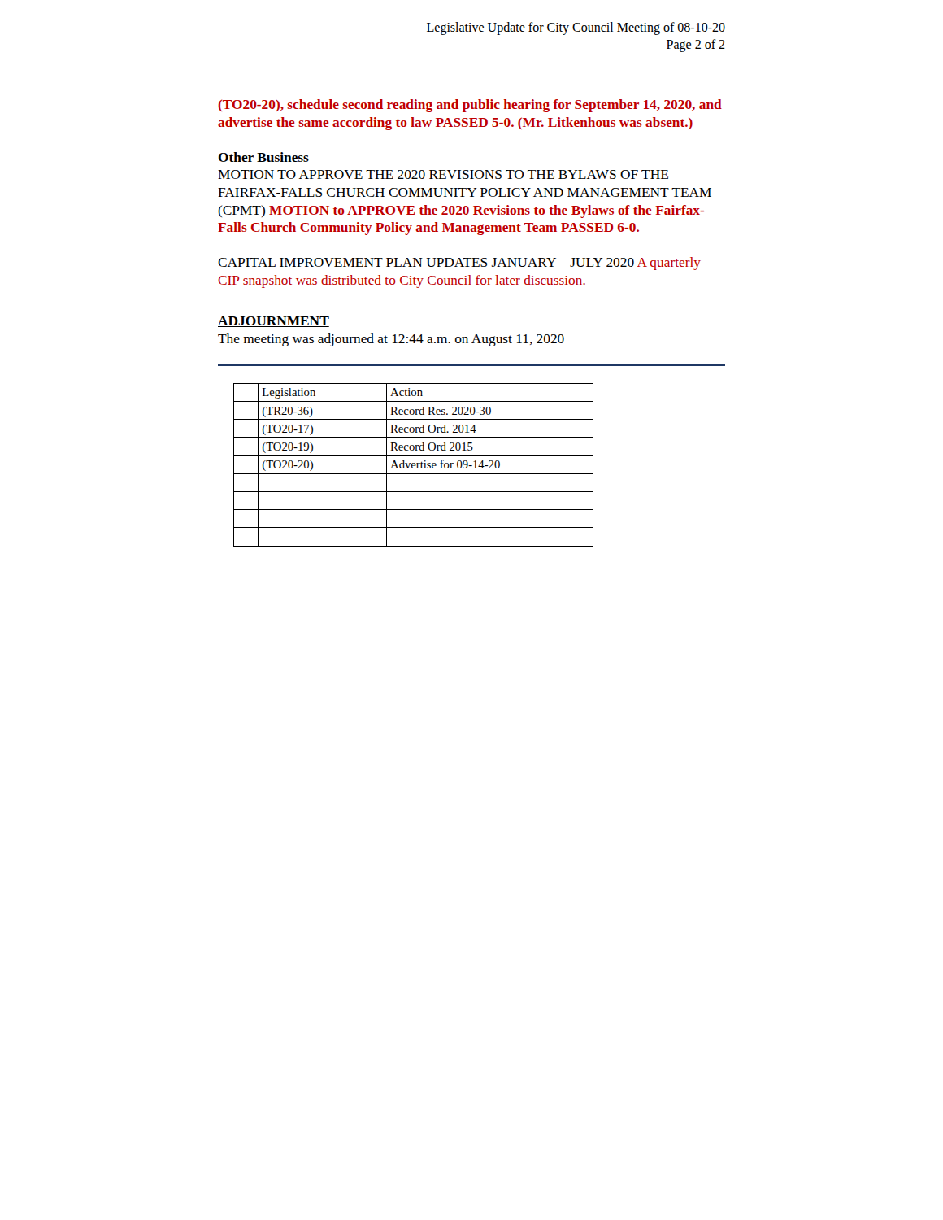Legislative Update for City Council Meeting of 08-10-20
Page 2 of 2
(TO20-20), schedule second reading and public hearing for September 14, 2020, and advertise the same according to law PASSED 5-0. (Mr. Litkenhous was absent.)
Other Business
MOTION TO APPROVE THE 2020 REVISIONS TO THE BYLAWS OF THE FAIRFAX-FALLS CHURCH COMMUNITY POLICY AND MANAGEMENT TEAM (CPMT) MOTION to APPROVE the 2020 Revisions to the Bylaws of the Fairfax-Falls Church Community Policy and Management Team PASSED 6-0.
CAPITAL IMPROVEMENT PLAN UPDATES JANUARY – JULY 2020 A quarterly CIP snapshot was distributed to City Council for later discussion.
ADJOURNMENT
The meeting was adjourned at 12:44 a.m. on August 11, 2020
| | Legislation | Action |
| | (TR20-36) | Record Res. 2020-30 |
| | (TO20-17) | Record Ord. 2014 |
| | (TO20-19) | Record Ord 2015 |
| | (TO20-20) | Advertise for 09-14-20 |